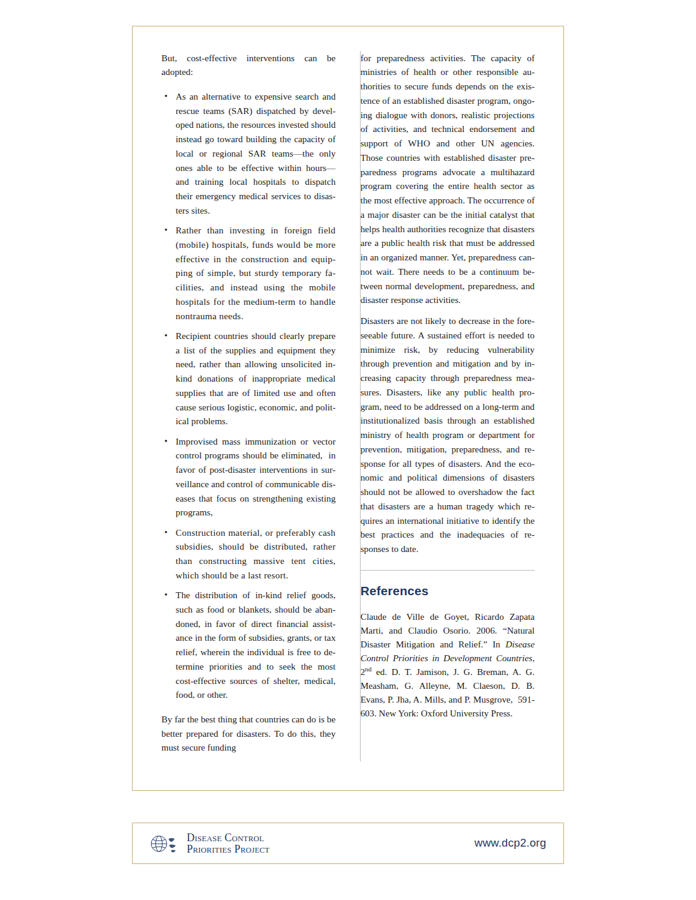But, cost-effective interventions can be adopted:
As an alternative to expensive search and rescue teams (SAR) dispatched by developed nations, the resources invested should instead go toward building the capacity of local or regional SAR teams—the only ones able to be effective within hours—and training local hospitals to dispatch their emergency medical services to disasters sites.
Rather than investing in foreign field (mobile) hospitals, funds would be more effective in the construction and equipping of simple, but sturdy temporary facilities, and instead using the mobile hospitals for the medium-term to handle nontrauma needs.
Recipient countries should clearly prepare a list of the supplies and equipment they need, rather than allowing unsolicited in-kind donations of inappropriate medical supplies that are of limited use and often cause serious logistic, economic, and political problems.
Improvised mass immunization or vector control programs should be eliminated, in favor of post-disaster interventions in surveillance and control of communicable diseases that focus on strengthening existing programs,
Construction material, or preferably cash subsidies, should be distributed, rather than constructing massive tent cities, which should be a last resort.
The distribution of in-kind relief goods, such as food or blankets, should be abandoned, in favor of direct financial assistance in the form of subsidies, grants, or tax relief, wherein the individual is free to determine priorities and to seek the most cost-effective sources of shelter, medical, food, or other.
By far the best thing that countries can do is be better prepared for disasters. To do this, they must secure funding
for preparedness activities. The capacity of ministries of health or other responsible authorities to secure funds depends on the existence of an established disaster program, ongoing dialogue with donors, realistic projections of activities, and technical endorsement and support of WHO and other UN agencies. Those countries with established disaster preparedness programs advocate a multihazard program covering the entire health sector as the most effective approach. The occurrence of a major disaster can be the initial catalyst that helps health authorities recognize that disasters are a public health risk that must be addressed in an organized manner. Yet, preparedness cannot wait. There needs to be a continuum between normal development, preparedness, and disaster response activities.
Disasters are not likely to decrease in the foreseeable future. A sustained effort is needed to minimize risk, by reducing vulnerability through prevention and mitigation and by increasing capacity through preparedness measures. Disasters, like any public health program, need to be addressed on a long-term and institutionalized basis through an established ministry of health program or department for prevention, mitigation, preparedness, and response for all types of disasters. And the economic and political dimensions of disasters should not be allowed to overshadow the fact that disasters are a human tragedy which requires an international initiative to identify the best practices and the inadequacies of responses to date.
References
Claude de Ville de Goyet, Ricardo Zapata Marti, and Claudio Osorio. 2006. “Natural Disaster Mitigation and Relief.” In Disease Control Priorities in Development Countries, 2nd ed. D. T. Jamison, J. G. Breman, A. G. Measham, G. Alleyne, M. Claeson, D. B. Evans, P. Jha, A. Mills, and P. Musgrove, 591-603. New York: Oxford University Press.
Disease Control Priorities Project
www.dcp2.org